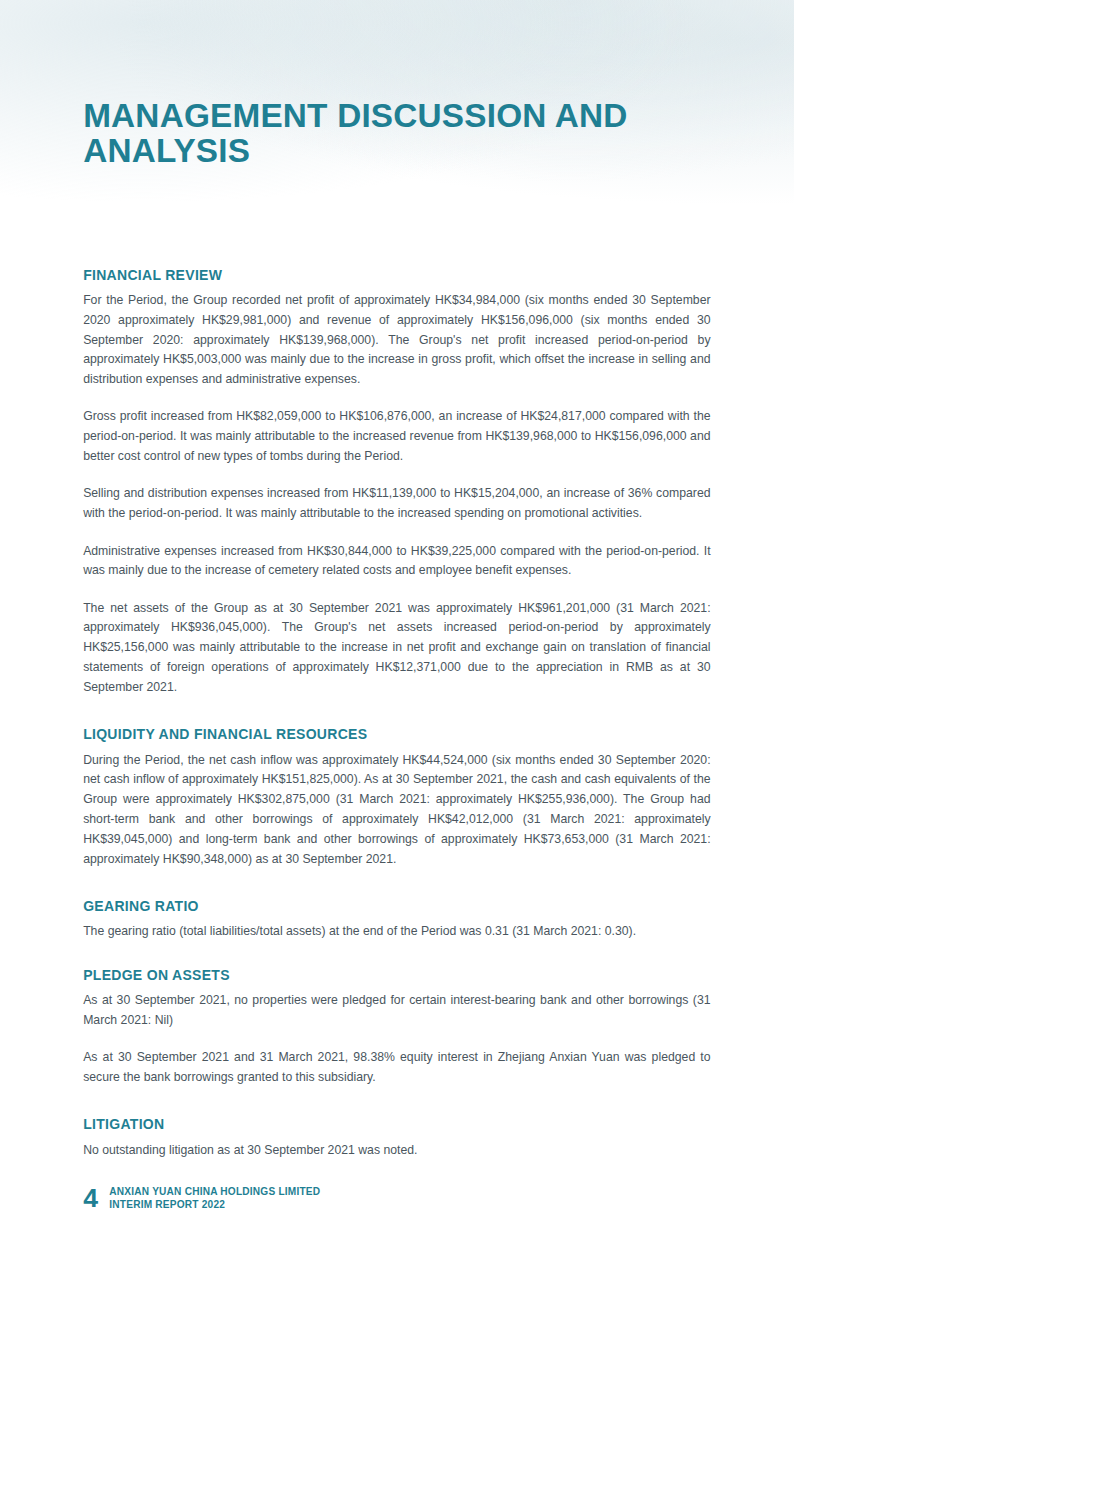MANAGEMENT DISCUSSION AND ANALYSIS
FINANCIAL REVIEW
For the Period, the Group recorded net profit of approximately HK$34,984,000 (six months ended 30 September 2020 approximately HK$29,981,000) and revenue of approximately HK$156,096,000 (six months ended 30 September 2020: approximately HK$139,968,000). The Group's net profit increased period-on-period by approximately HK$5,003,000 was mainly due to the increase in gross profit, which offset the increase in selling and distribution expenses and administrative expenses.
Gross profit increased from HK$82,059,000 to HK$106,876,000, an increase of HK$24,817,000 compared with the period-on-period. It was mainly attributable to the increased revenue from HK$139,968,000 to HK$156,096,000 and better cost control of new types of tombs during the Period.
Selling and distribution expenses increased from HK$11,139,000 to HK$15,204,000, an increase of 36% compared with the period-on-period. It was mainly attributable to the increased spending on promotional activities.
Administrative expenses increased from HK$30,844,000 to HK$39,225,000 compared with the period-on-period. It was mainly due to the increase of cemetery related costs and employee benefit expenses.
The net assets of the Group as at 30 September 2021 was approximately HK$961,201,000 (31 March 2021: approximately HK$936,045,000). The Group's net assets increased period-on-period by approximately HK$25,156,000 was mainly attributable to the increase in net profit and exchange gain on translation of financial statements of foreign operations of approximately HK$12,371,000 due to the appreciation in RMB as at 30 September 2021.
LIQUIDITY AND FINANCIAL RESOURCES
During the Period, the net cash inflow was approximately HK$44,524,000 (six months ended 30 September 2020: net cash inflow of approximately HK$151,825,000). As at 30 September 2021, the cash and cash equivalents of the Group were approximately HK$302,875,000 (31 March 2021: approximately HK$255,936,000). The Group had short-term bank and other borrowings of approximately HK$42,012,000 (31 March 2021: approximately HK$39,045,000) and long-term bank and other borrowings of approximately HK$73,653,000 (31 March 2021: approximately HK$90,348,000) as at 30 September 2021.
GEARING RATIO
The gearing ratio (total liabilities/total assets) at the end of the Period was 0.31 (31 March 2021: 0.30).
PLEDGE ON ASSETS
As at 30 September 2021, no properties were pledged for certain interest-bearing bank and other borrowings (31 March 2021: Nil)
As at 30 September 2021 and 31 March 2021, 98.38% equity interest in Zhejiang Anxian Yuan was pledged to secure the bank borrowings granted to this subsidiary.
LITIGATION
No outstanding litigation as at 30 September 2021 was noted.
4
ANXIAN YUAN CHINA HOLDINGS LIMITED
INTERIM REPORT 2022